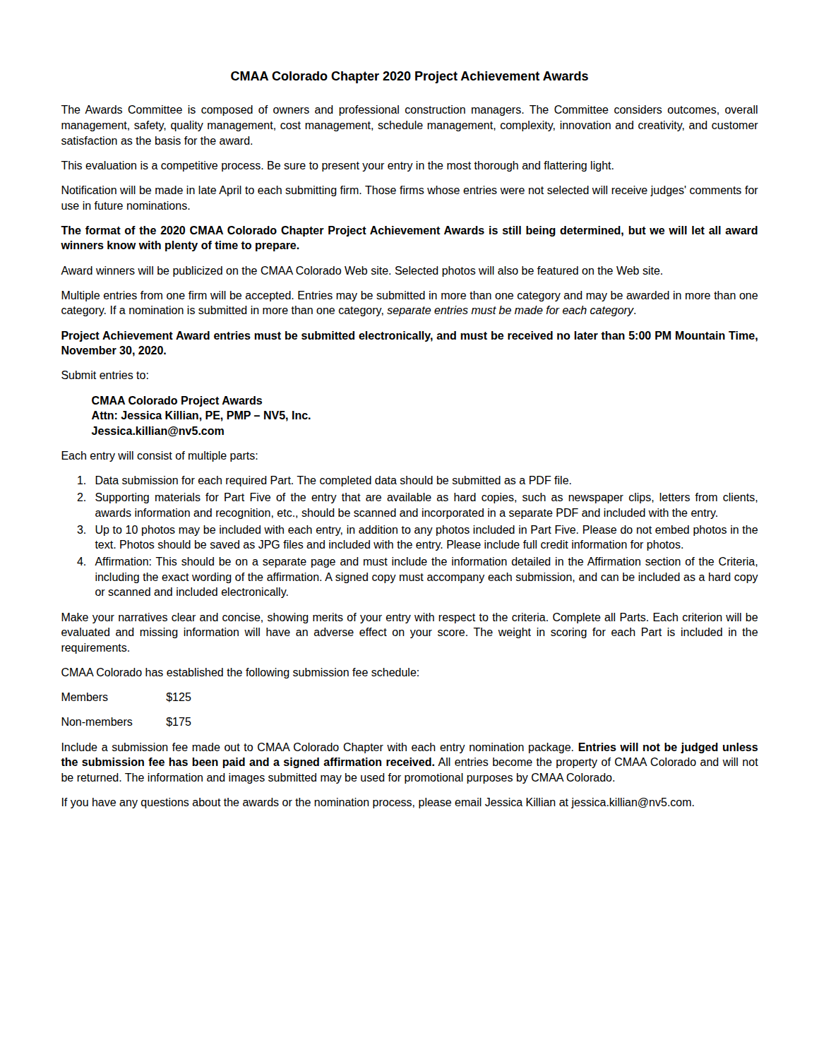CMAA Colorado Chapter 2020 Project Achievement Awards
The Awards Committee is composed of owners and professional construction managers. The Committee considers outcomes, overall management, safety, quality management, cost management, schedule management, complexity, innovation and creativity, and customer satisfaction as the basis for the award.
This evaluation is a competitive process. Be sure to present your entry in the most thorough and flattering light.
Notification will be made in late April to each submitting firm. Those firms whose entries were not selected will receive judges' comments for use in future nominations.
The format of the 2020 CMAA Colorado Chapter Project Achievement Awards is still being determined, but we will let all award winners know with plenty of time to prepare.
Award winners will be publicized on the CMAA Colorado Web site. Selected photos will also be featured on the Web site.
Multiple entries from one firm will be accepted. Entries may be submitted in more than one category and may be awarded in more than one category. If a nomination is submitted in more than one category, separate entries must be made for each category.
Project Achievement Award entries must be submitted electronically, and must be received no later than 5:00 PM Mountain Time, November 30, 2020.
Submit entries to:
CMAA Colorado Project Awards Attn: Jessica Killian, PE, PMP – NV5, Inc. Jessica.killian@nv5.com
Each entry will consist of multiple parts:
Data submission for each required Part. The completed data should be submitted as a PDF file.
Supporting materials for Part Five of the entry that are available as hard copies, such as newspaper clips, letters from clients, awards information and recognition, etc., should be scanned and incorporated in a separate PDF and included with the entry.
Up to 10 photos may be included with each entry, in addition to any photos included in Part Five. Please do not embed photos in the text. Photos should be saved as JPG files and included with the entry. Please include full credit information for photos.
Affirmation: This should be on a separate page and must include the information detailed in the Affirmation section of the Criteria, including the exact wording of the affirmation. A signed copy must accompany each submission, and can be included as a hard copy or scanned and included electronically.
Make your narratives clear and concise, showing merits of your entry with respect to the criteria. Complete all Parts. Each criterion will be evaluated and missing information will have an adverse effect on your score. The weight in scoring for each Part is included in the requirements.
CMAA Colorado has established the following submission fee schedule:
Members$125
Non-members$175
Include a submission fee made out to CMAA Colorado Chapter with each entry nomination package. Entries will not be judged unless the submission fee has been paid and a signed affirmation received. All entries become the property of CMAA Colorado and will not be returned. The information and images submitted may be used for promotional purposes by CMAA Colorado.
If you have any questions about the awards or the nomination process, please email Jessica Killian at jessica.killian@nv5.com.